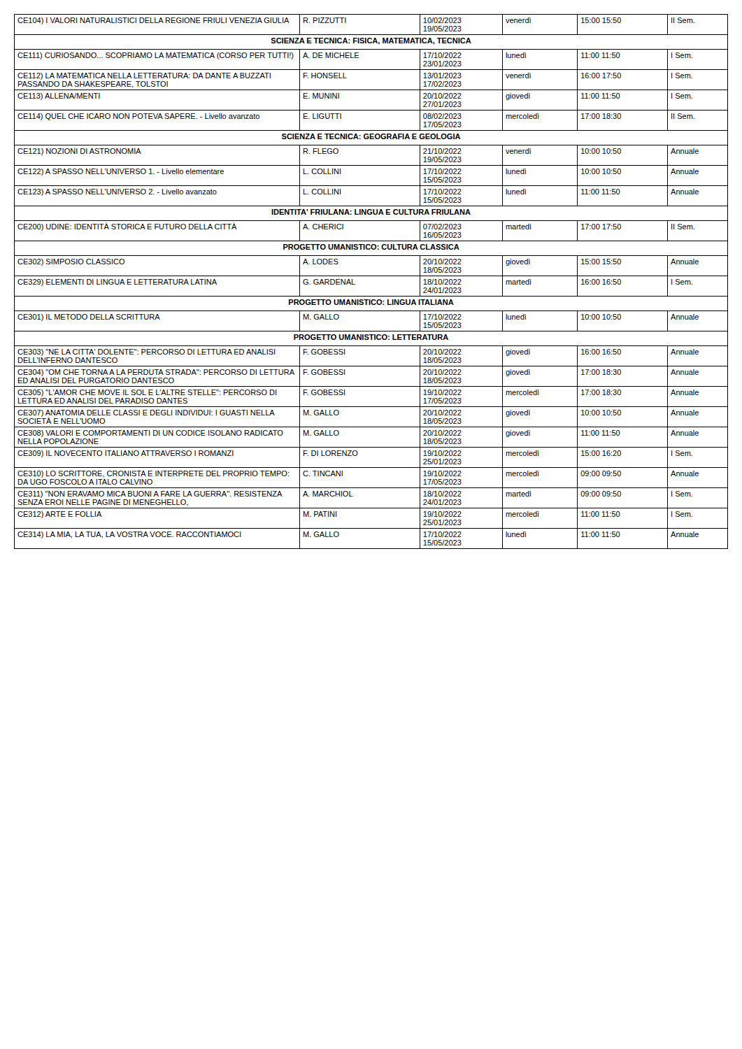| CE104) I VALORI NATURALISTICI DELLA REGIONE FRIULI VENEZIA GIULIA | R. PIZZUTTI | 10/02/2023 19/05/2023 | venerdì | 15:00 15:50 | II Sem. |
| SCIENZA E TECNICA: FISICA, MATEMATICA, TECNICA |
| CE111) CURIOSANDO... SCOPRIAMO LA MATEMATICA (CORSO PER TUTTI!) | A. DE MICHELE | 17/10/2022 23/01/2023 | lunedì | 11:00 11:50 | I Sem. |
| CE112) LA MATEMATICA NELLA LETTERATURA: DA DANTE A BUZZATI PASSANDO DA SHAKESPEARE, TOLSTOI | F. HONSELL | 13/01/2023 17/02/2023 | venerdì | 16:00 17:50 | I Sem. |
| CE113) ALLENA/MENTI | E. MUNINI | 20/10/2022 27/01/2023 | giovedì | 11:00 11:50 | I Sem. |
| CE114) QUEL CHE ICARO NON POTEVA SAPERE. - Livello avanzato | E. LIGUTTI | 08/02/2023 17/05/2023 | mercoledì | 17:00 18:30 | II Sem. |
| SCIENZA E TECNICA: GEOGRAFIA E GEOLOGIA |
| CE121) NOZIONI DI ASTRONOMIA | R. FLEGO | 21/10/2022 19/05/2023 | venerdì | 10:00 10:50 | Annuale |
| CE122) A SPASSO NELL'UNIVERSO 1. - Livello elementare | L. COLLINI | 17/10/2022 15/05/2023 | lunedì | 10:00 10:50 | Annuale |
| CE123) A SPASSO NELL'UNIVERSO 2. - Livello avanzato | L. COLLINI | 17/10/2022 15/05/2023 | lunedì | 11:00 11:50 | Annuale |
| IDENTITA' FRIULANA: LINGUA E CULTURA FRIULANA |
| CE200) UDINE: IDENTITÀ STORICA E FUTURO DELLA CITTÀ | A. CHERICI | 07/02/2023 16/05/2023 | martedì | 17:00 17:50 | II Sem. |
| PROGETTO UMANISTICO: CULTURA CLASSICA |
| CE302) SIMPOSIO CLASSICO | A. LODES | 20/10/2022 18/05/2023 | giovedì | 15:00 15:50 | Annuale |
| CE329) ELEMENTI DI LINGUA E LETTERATURA LATINA | G. GARDENAL | 18/10/2022 24/01/2023 | martedì | 16:00 16:50 | I Sem. |
| PROGETTO UMANISTICO: LINGUA ITALIANA |
| CE301) IL METODO DELLA SCRITTURA | M. GALLO | 17/10/2022 15/05/2023 | lunedì | 10:00 10:50 | Annuale |
| PROGETTO UMANISTICO: LETTERATURA |
| CE303) "NE LA CITTA' DOLENTE": PERCORSO DI LETTURA ED ANALISI DELL'INFERNO DANTESCO | F. GOBESSI | 20/10/2022 18/05/2023 | giovedì | 16:00 16:50 | Annuale |
| CE304) "OM CHE TORNA A LA PERDUTA STRADA": PERCORSO DI LETTURA ED ANALISI DEL PURGATORIO DANTESCO | F. GOBESSI | 20/10/2022 18/05/2023 | giovedì | 17:00 18:30 | Annuale |
| CE305) "L'AMOR CHE MOVE IL SOL E L'ALTRE STELLE": PERCORSO DI LETTURA ED ANALISI DEL PARADISO DANTES | F. GOBESSI | 19/10/2022 17/05/2023 | mercoledì | 17:00 18:30 | Annuale |
| CE307) ANATOMIA DELLE CLASSI E DEGLI INDIVIDUI: I GUASTI NELLA SOCIETÀ E NELL'UOMO | M. GALLO | 20/10/2022 18/05/2023 | giovedì | 10:00 10:50 | Annuale |
| CE308) VALORI E COMPORTAMENTI DI UN CODICE ISOLANO RADICATO NELLA POPOLAZIONE | M. GALLO | 20/10/2022 18/05/2023 | giovedì | 11:00 11:50 | Annuale |
| CE309) IL NOVECENTO ITALIANO ATTRAVERSO I ROMANZI | F. DI LORENZO | 19/10/2022 25/01/2023 | mercoledì | 15:00 16:20 | I Sem. |
| CE310) LO SCRITTORE, CRONISTA E INTERPRETE DEL PROPRIO TEMPO: DA UGO FOSCOLO A ITALO CALVINO | C. TINCANI | 19/10/2022 17/05/2023 | mercoledì | 09:00 09:50 | Annuale |
| CE311) "NON ERAVAMO MICA BUONI A FARE LA GUERRA". RESISTENZA SENZA EROI NELLE PAGINE DI MENEGHELLO, | A. MARCHIOL | 18/10/2022 24/01/2023 | martedì | 09:00 09:50 | I Sem. |
| CE312) ARTE E FOLLIA | M. PATINI | 19/10/2022 25/01/2023 | mercoledì | 11:00 11:50 | I Sem. |
| CE314) LA MIA, LA TUA, LA VOSTRA VOCE. RACCONTIAMOCI | M. GALLO | 17/10/2022 15/05/2023 | lunedì | 11:00 11:50 | Annuale |